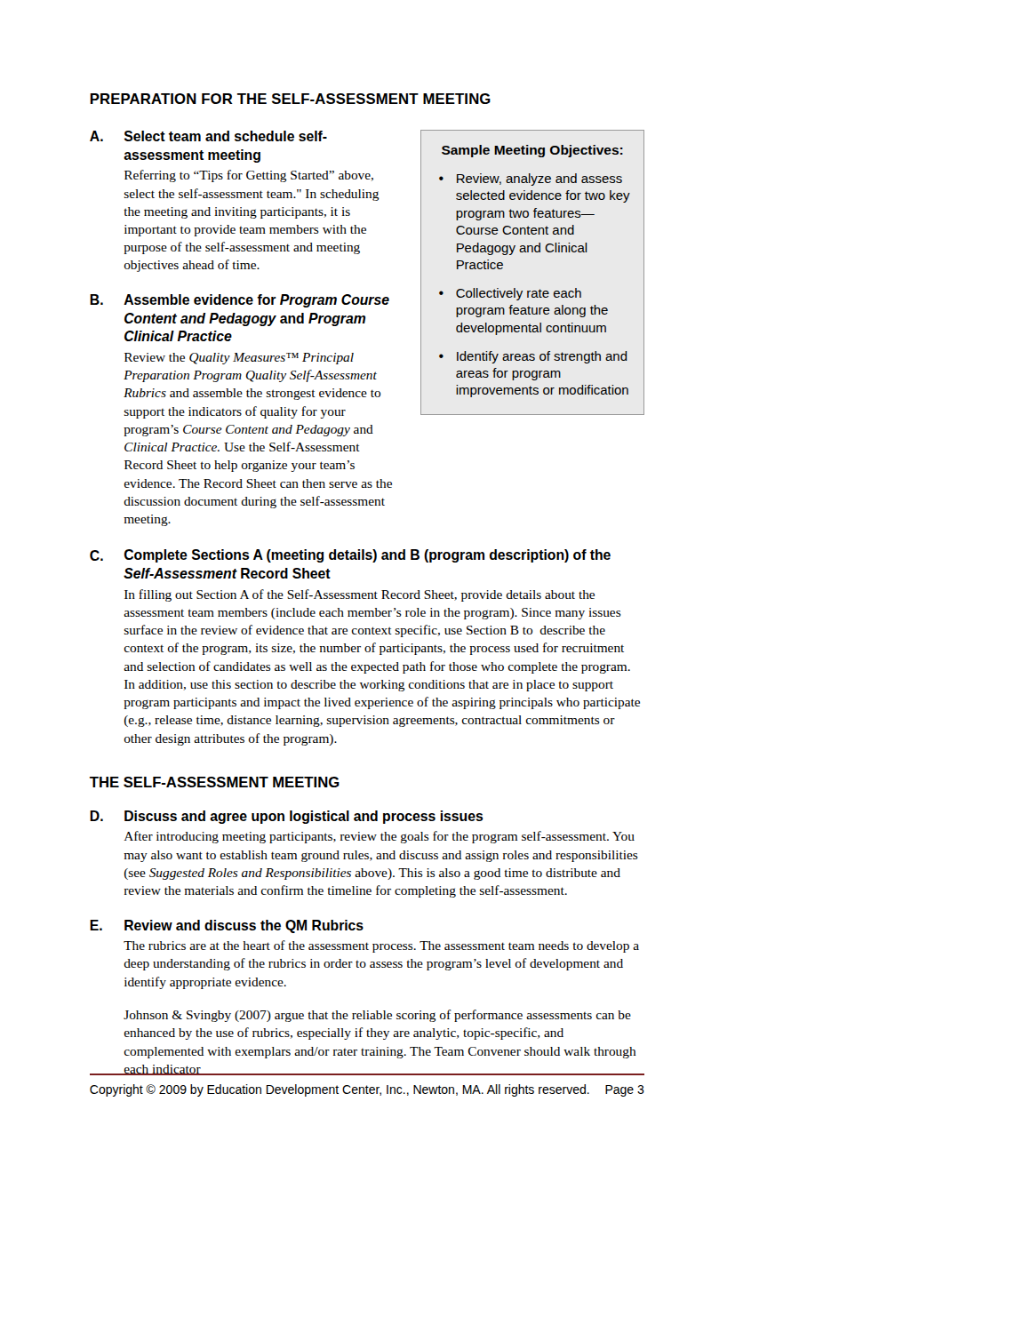PREPARATION FOR THE SELF-ASSESSMENT MEETING
Sample Meeting Objectives:
Review, analyze and assess selected evidence for two key program two features—Course Content and Pedagogy and Clinical Practice
Collectively rate each program feature along the developmental continuum
Identify areas of strength and areas for program improvements or modification
A.
Select team and schedule self-assessment meeting
Referring to “Tips for Getting Started” above, select the self-assessment team." In scheduling the meeting and inviting participants, it is important to provide team members with the purpose of the self-assessment and meeting objectives ahead of time.
B.
Assemble evidence for Program Course Content and Pedagogy and Program Clinical Practice
Review the Quality Measures™ Principal Preparation Program Quality Self-Assessment Rubrics and assemble the strongest evidence to support the indicators of quality for your program’s Course Content and Pedagogy and Clinical Practice. Use the Self-Assessment Record Sheet to help organize your team’s evidence. The Record Sheet can then serve as the discussion document during the self-assessment meeting.
C.
Complete Sections A (meeting details) and B (program description) of the Self-Assessment Record Sheet
In filling out Section A of the Self-Assessment Record Sheet, provide details about the assessment team members (include each member’s role in the program). Since many issues surface in the review of evidence that are context specific, use Section B to describe the context of the program, its size, the number of participants, the process used for recruitment and selection of candidates as well as the expected path for those who complete the program. In addition, use this section to describe the working conditions that are in place to support program participants and impact the lived experience of the aspiring principals who participate (e.g., release time, distance learning, supervision agreements, contractual commitments or other design attributes of the program).
THE SELF-ASSESSMENT MEETING
D.
Discuss and agree upon logistical and process issues
After introducing meeting participants, review the goals for the program self-assessment. You may also want to establish team ground rules, and discuss and assign roles and responsibilities (see Suggested Roles and Responsibilities above). This is also a good time to distribute and review the materials and confirm the timeline for completing the self-assessment.
E.
Review and discuss the QM Rubrics
The rubrics are at the heart of the assessment process. The assessment team needs to develop a deep understanding of the rubrics in order to assess the program’s level of development and identify appropriate evidence.
Johnson & Svingby (2007) argue that the reliable scoring of performance assessments can be enhanced by the use of rubrics, especially if they are analytic, topic-specific, and complemented with exemplars and/or rater training. The Team Convener should walk through each indicator
Copyright © 2009 by Education Development Center, Inc., Newton, MA. All rights reserved. Page 3